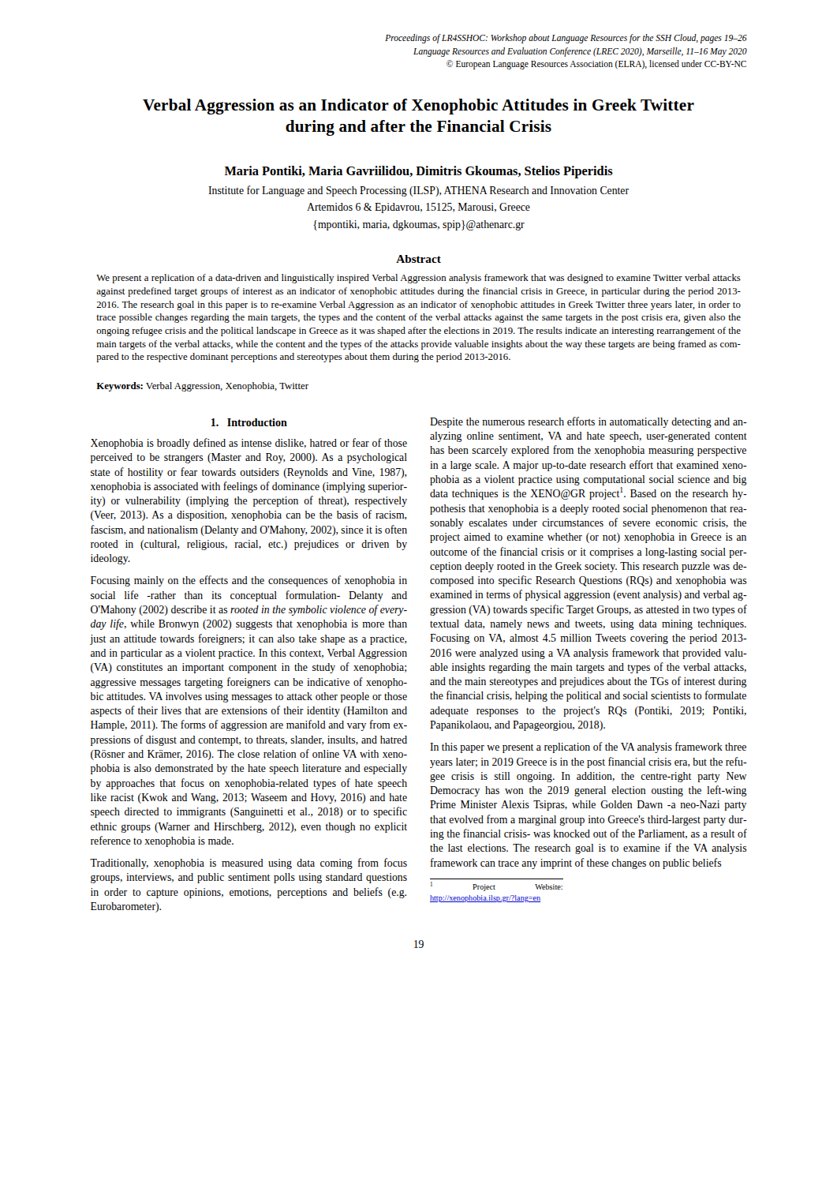Proceedings of LR4SSHOC: Workshop about Language Resources for the SSH Cloud, pages 19–26
Language Resources and Evaluation Conference (LREC 2020), Marseille, 11–16 May 2020
© European Language Resources Association (ELRA), licensed under CC-BY-NC
Verbal Aggression as an Indicator of Xenophobic Attitudes in Greek Twitter
during and after the Financial Crisis
Maria Pontiki, Maria Gavriilidou, Dimitris Gkoumas, Stelios Piperidis
Institute for Language and Speech Processing (ILSP), ATHENA Research and Innovation Center
Artemidos 6 & Epidavrou, 15125, Marousi, Greece
{mpontiki, maria, dgkoumas, spip}@athenarc.gr
Abstract
We present a replication of a data-driven and linguistically inspired Verbal Aggression analysis framework that was designed to examine Twitter verbal attacks against predefined target groups of interest as an indicator of xenophobic attitudes during the financial crisis in Greece, in particular during the period 2013-2016. The research goal in this paper is to re-examine Verbal Aggression as an indicator of xenophobic attitudes in Greek Twitter three years later, in order to trace possible changes regarding the main targets, the types and the content of the verbal attacks against the same targets in the post crisis era, given also the ongoing refugee crisis and the political landscape in Greece as it was shaped after the elections in 2019. The results indicate an interesting rearrangement of the main targets of the verbal attacks, while the content and the types of the attacks provide valuable insights about the way these targets are being framed as compared to the respective dominant perceptions and stereotypes about them during the period 2013-2016.
Keywords: Verbal Aggression, Xenophobia, Twitter
1. Introduction
Xenophobia is broadly defined as intense dislike, hatred or fear of those perceived to be strangers (Master and Roy, 2000). As a psychological state of hostility or fear towards outsiders (Reynolds and Vine, 1987), xenophobia is associated with feelings of dominance (implying superiority) or vulnerability (implying the perception of threat), respectively (Veer, 2013). As a disposition, xenophobia can be the basis of racism, fascism, and nationalism (Delanty and O'Mahony, 2002), since it is often rooted in (cultural, religious, racial, etc.) prejudices or driven by ideology.
Focusing mainly on the effects and the consequences of xenophobia in social life -rather than its conceptual formulation- Delanty and O'Mahony (2002) describe it as rooted in the symbolic violence of everyday life, while Bronwyn (2002) suggests that xenophobia is more than just an attitude towards foreigners; it can also take shape as a practice, and in particular as a violent practice. In this context, Verbal Aggression (VA) constitutes an important component in the study of xenophobia; aggressive messages targeting foreigners can be indicative of xenophobic attitudes. VA involves using messages to attack other people or those aspects of their lives that are extensions of their identity (Hamilton and Hample, 2011). The forms of aggression are manifold and vary from expressions of disgust and contempt, to threats, slander, insults, and hatred (Rösner and Krämer, 2016). The close relation of online VA with xenophobia is also demonstrated by the hate speech literature and especially by approaches that focus on xenophobia-related types of hate speech like racist (Kwok and Wang, 2013; Waseem and Hovy, 2016) and hate speech directed to immigrants (Sanguinetti et al., 2018) or to specific ethnic groups (Warner and Hirschberg, 2012), even though no explicit reference to xenophobia is made.
Traditionally, xenophobia is measured using data coming from focus groups, interviews, and public sentiment polls using standard questions in order to capture opinions, emotions, perceptions and beliefs (e.g. Eurobarometer).
Despite the numerous research efforts in automatically detecting and analyzing online sentiment, VA and hate speech, user-generated content has been scarcely explored from the xenophobia measuring perspective in a large scale. A major up-to-date research effort that examined xenophobia as a violent practice using computational social science and big data techniques is the XENO@GR project1. Based on the research hypothesis that xenophobia is a deeply rooted social phenomenon that reasonably escalates under circumstances of severe economic crisis, the project aimed to examine whether (or not) xenophobia in Greece is an outcome of the financial crisis or it comprises a long-lasting social perception deeply rooted in the Greek society. This research puzzle was decomposed into specific Research Questions (RQs) and xenophobia was examined in terms of physical aggression (event analysis) and verbal aggression (VA) towards specific Target Groups, as attested in two types of textual data, namely news and tweets, using data mining techniques. Focusing on VA, almost 4.5 million Tweets covering the period 2013-2016 were analyzed using a VA analysis framework that provided valuable insights regarding the main targets and types of the verbal attacks, and the main stereotypes and prejudices about the TGs of interest during the financial crisis, helping the political and social scientists to formulate adequate responses to the project's RQs (Pontiki, 2019; Pontiki, Papanikolaou, and Papageorgiou, 2018).
In this paper we present a replication of the VA analysis framework three years later; in 2019 Greece is in the post financial crisis era, but the refugee crisis is still ongoing. In addition, the centre-right party New Democracy has won the 2019 general election ousting the left-wing Prime Minister Alexis Tsipras, while Golden Dawn -a neo-Nazi party that evolved from a marginal group into Greece's third-largest party during the financial crisis- was knocked out of the Parliament, as a result of the last elections. The research goal is to examine if the VA analysis framework can trace any imprint of these changes on public beliefs
1 Project Website: http://xenophobia.ilsp.gr/?lang=en
19